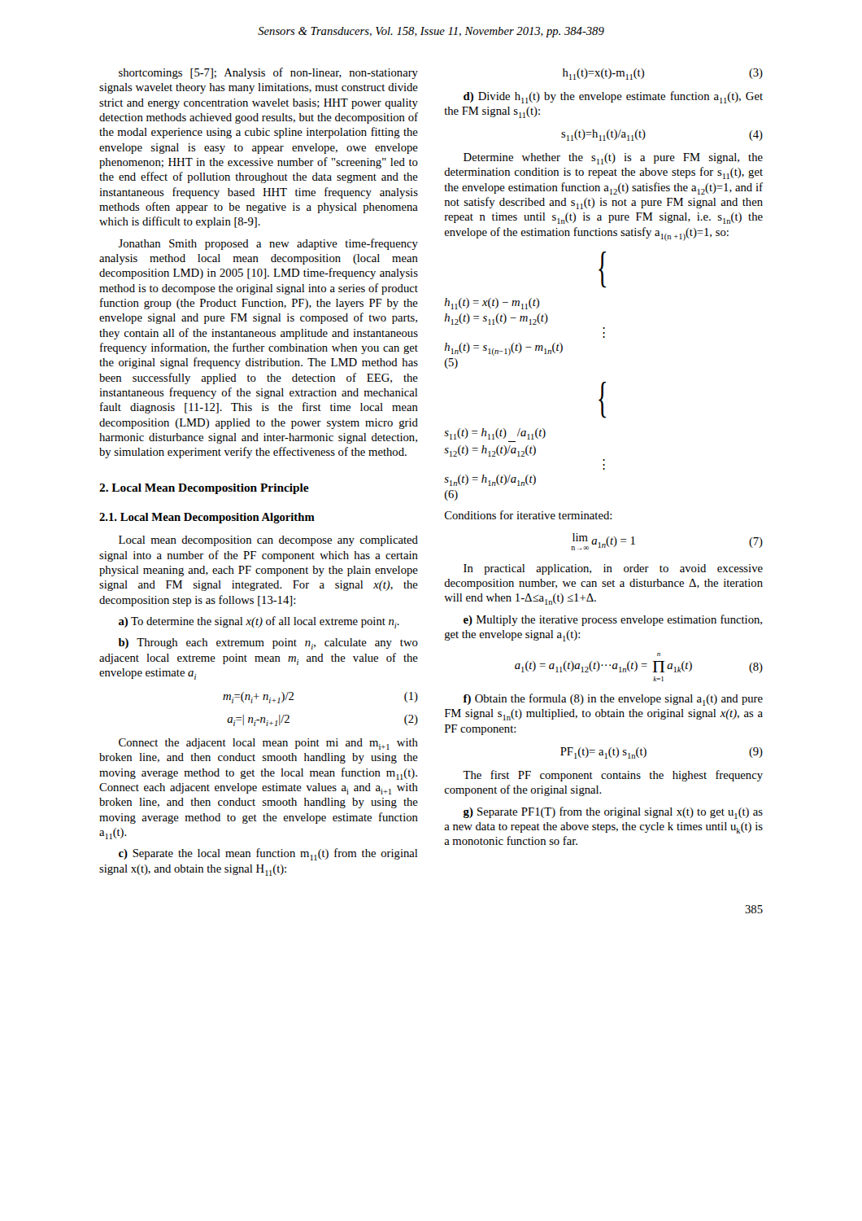Sensors & Transducers, Vol. 158, Issue 11, November 2013, pp. 384-389
shortcomings [5-7]; Analysis of non-linear, non-stationary signals wavelet theory has many limitations, must construct divide strict and energy concentration wavelet basis; HHT power quality detection methods achieved good results, but the decomposition of the modal experience using a cubic spline interpolation fitting the envelope signal is easy to appear envelope, owe envelope phenomenon; HHT in the excessive number of "screening" led to the end effect of pollution throughout the data segment and the instantaneous frequency based HHT time frequency analysis methods often appear to be negative is a physical phenomena which is difficult to explain [8-9].
Jonathan Smith proposed a new adaptive time-frequency analysis method local mean decomposition (local mean decomposition LMD) in 2005 [10]. LMD time-frequency analysis method is to decompose the original signal into a series of product function group (the Product Function, PF), the layers PF by the envelope signal and pure FM signal is composed of two parts, they contain all of the instantaneous amplitude and instantaneous frequency information, the further combination when you can get the original signal frequency distribution. The LMD method has been successfully applied to the detection of EEG, the instantaneous frequency of the signal extraction and mechanical fault diagnosis [11-12]. This is the first time local mean decomposition (LMD) applied to the power system micro grid harmonic disturbance signal and inter-harmonic signal detection, by simulation experiment verify the effectiveness of the method.
2. Local Mean Decomposition Principle
2.1. Local Mean Decomposition Algorithm
Local mean decomposition can decompose any complicated signal into a number of the PF component which has a certain physical meaning and, each PF component by the plain envelope signal and FM signal integrated. For a signal x(t), the decomposition step is as follows [13-14]:
a) To determine the signal x(t) of all local extreme point ni.
b) Through each extremum point ni, calculate any two adjacent local extreme point mean mi and the value of the envelope estimate ai
mi=(ni+ ni+1)/2(1)
ai=| ni-ni+1|/2(2)
Connect the adjacent local mean point mi and mi+1 with broken line, and then conduct smooth handling by using the moving average method to get the local mean function m11(t). Connect each adjacent envelope estimate values ai and ai+1 with broken line, and then conduct smooth handling by using the moving average method to get the envelope estimate function a11(t).
c) Separate the local mean function m11(t) from the original signal x(t), and obtain the signal H11(t):
h11(t)=x(t)-m11(t)(3)
d) Divide h11(t) by the envelope estimate function a11(t), Get the FM signal s11(t):
s11(t)=h11(t)/a11(t)(4)
Determine whether the s11(t) is a pure FM signal, the determination condition is to repeat the above steps for s11(t), get the envelope estimation function a12(t) satisfies the a12(t)=1, and if not satisfy described and s11(t) is not a pure FM signal and then repeat n times until s1n(t) is a pure FM signal, i.e. s1n(t) the envelope of the estimation functions satisfy a1(n +1)(t)=1, so:
{
h11(t) = x(t) − m11(t)
h12(t) = s11(t) − m12(t)
⋮
h1n(t) = s1(n−1)(t) − m1n(t)
(5)
{
s11(t) = h11(t) /a11(t)
s12(t) = h12(t)/a12(t)
⋮
s1n(t) = h1n(t)/a1n(t)
(6)
Conditions for iterative terminated:
lim n→∞a1n(t) = 1(7)
In practical application, in order to avoid excessive decomposition number, we can set a disturbance Δ, the iteration will end when 1-Δ≤a1n(t) ≤1+Δ.
e) Multiply the iterative process envelope estimation function, get the envelope signal a1(t):
a1(t) = a11(t)a12(t)···a1n(t) = nΠk=1 a1k(t)(8)
f) Obtain the formula (8) in the envelope signal a1(t) and pure FM signal s1n(t) multiplied, to obtain the original signal x(t), as a PF component:
PF1(t)= a1(t) s1n(t)(9)
The first PF component contains the highest frequency component of the original signal.
g) Separate PF1(T) from the original signal x(t) to get u1(t) as a new data to repeat the above steps, the cycle k times until uk(t) is a monotonic function so far.
385